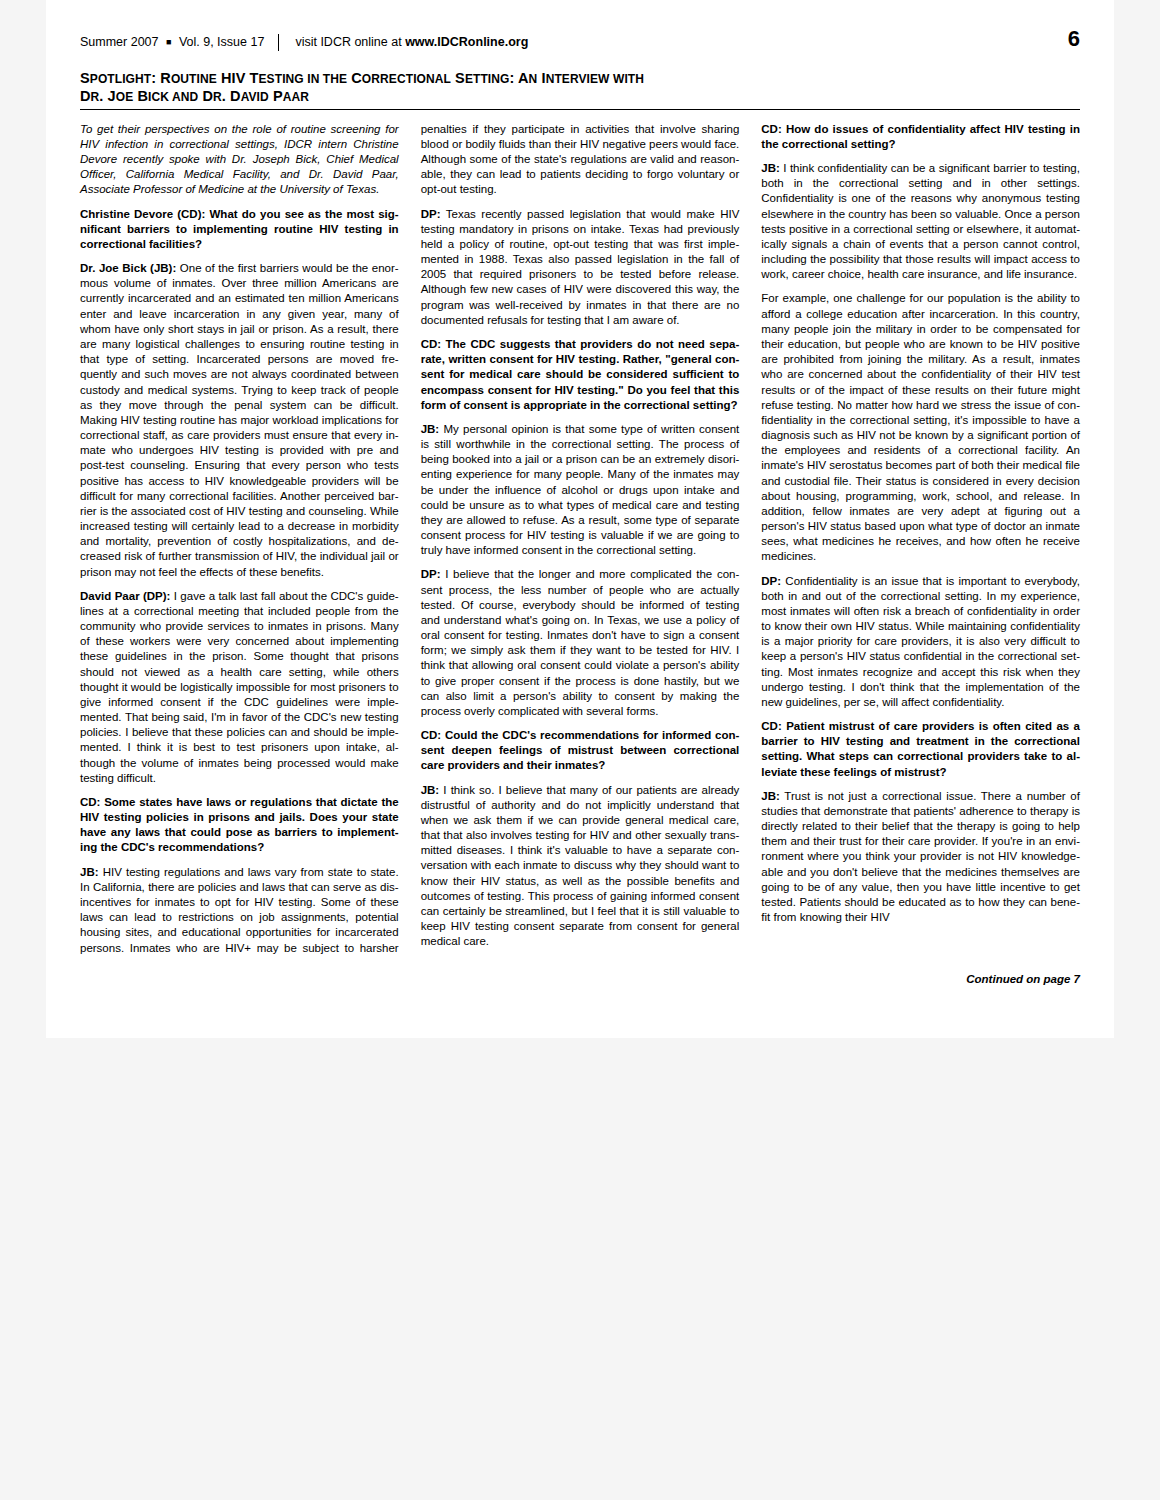Summer 2007 ■ Vol. 9, Issue 17 visit IDCR online at www.IDCRonline.org 6
SPOTLIGHT: ROUTINE HIV TESTING IN THE CORRECTIONAL SETTING: AN INTERVIEW WITH
DR. JOE BICK AND DR. DAVID PAAR
To get their perspectives on the role of routine screening for HIV infection in correctional settings, IDCR intern Christine Devore recently spoke with Dr. Joseph Bick, Chief Medical Officer, California Medical Facility, and Dr. David Paar, Associate Professor of Medicine at the University of Texas.
Christine Devore (CD): What do you see as the most significant barriers to implementing routine HIV testing in correctional facilities?
Dr. Joe Bick (JB): One of the first barriers would be the enormous volume of inmates. Over three million Americans are currently incarcerated and an estimated ten million Americans enter and leave incarceration in any given year, many of whom have only short stays in jail or prison. As a result, there are many logistical challenges to ensuring routine testing in that type of setting. Incarcerated persons are moved frequently and such moves are not always coordinated between custody and medical systems. Trying to keep track of people as they move through the penal system can be difficult. Making HIV testing routine has major workload implications for correctional staff, as care providers must ensure that every inmate who undergoes HIV testing is provided with pre and post-test counseling. Ensuring that every person who tests positive has access to HIV knowledgeable providers will be difficult for many correctional facilities. Another perceived barrier is the associated cost of HIV testing and counseling. While increased testing will certainly lead to a decrease in morbidity and mortality, prevention of costly hospitalizations, and decreased risk of further transmission of HIV, the individual jail or prison may not feel the effects of these benefits.
David Paar (DP): I gave a talk last fall about the CDC's guidelines at a correctional meeting that included people from the community who provide services to inmates in prisons. Many of these workers were very concerned about implementing these guidelines in the prison. Some thought that prisons should not viewed as a health care setting, while others thought it would be logistically impossible for most prisoners to give informed consent if the CDC guidelines were implemented. That being said, I'm in favor of the CDC's new testing policies. I believe that these policies can and should be implemented. I think it is best to test prisoners upon intake, although the volume of inmates being processed would make testing difficult.
CD: Some states have laws or regulations that dictate the HIV testing policies in prisons and jails. Does your state have any laws that could pose as barriers to implementing the CDC's recommendations?
JB: HIV testing regulations and laws vary from state to state. In California, there are policies and laws that can serve as disincentives for inmates to opt for HIV testing. Some of these laws can lead to restrictions on job assignments, potential housing sites, and educational opportunities for incarcerated persons. Inmates who are HIV+ may be subject to harsher penalties if they participate in activities that involve sharing blood or bodily fluids than their HIV negative peers would face. Although some of the state's regulations are valid and reasonable, they can lead to patients deciding to forgo voluntary or opt-out testing.
DP: Texas recently passed legislation that would make HIV testing mandatory in prisons on intake. Texas had previously held a policy of routine, opt-out testing that was first implemented in 1988. Texas also passed legislation in the fall of 2005 that required prisoners to be tested before release. Although few new cases of HIV were discovered this way, the program was well-received by inmates in that there are no documented refusals for testing that I am aware of.
CD: The CDC suggests that providers do not need separate, written consent for HIV testing. Rather, "general consent for medical care should be considered sufficient to encompass consent for HIV testing." Do you feel that this form of consent is appropriate in the correctional setting?
JB: My personal opinion is that some type of written consent is still worthwhile in the correctional setting. The process of being booked into a jail or a prison can be an extremely disorienting experience for many people. Many of the inmates may be under the influence of alcohol or drugs upon intake and could be unsure as to what types of medical care and testing they are allowed to refuse. As a result, some type of separate consent process for HIV testing is valuable if we are going to truly have informed consent in the correctional setting.
DP: I believe that the longer and more complicated the consent process, the less number of people who are actually tested. Of course, everybody should be informed of testing and understand what's going on. In Texas, we use a policy of oral consent for testing. Inmates don't have to sign a consent form; we simply ask them if they want to be tested for HIV. I think that allowing oral consent could violate a person's ability to give proper consent if the process is done hastily, but we can also limit a person's ability to consent by making the process overly complicated with several forms.
CD: Could the CDC's recommendations for informed consent deepen feelings of mistrust between correctional care providers and their inmates?
JB: I think so. I believe that many of our patients are already distrustful of authority and do not implicitly understand that when we ask them if we can provide general medical care, that that also involves testing for HIV and other sexually transmitted diseases. I think it's valuable to have a separate conversation with each inmate to discuss why they should want to know their HIV status, as well as the possible benefits and outcomes of testing. This process of gaining informed consent can certainly be streamlined, but I feel that it is still valuable to keep HIV testing consent separate from consent for general medical care.
CD: How do issues of confidentiality affect HIV testing in the correctional setting?
JB: I think confidentiality can be a significant barrier to testing, both in the correctional setting and in other settings. Confidentiality is one of the reasons why anonymous testing elsewhere in the country has been so valuable. Once a person tests positive in a correctional setting or elsewhere, it automatically signals a chain of events that a person cannot control, including the possibility that those results will impact access to work, career choice, health care insurance, and life insurance.
For example, one challenge for our population is the ability to afford a college education after incarceration. In this country, many people join the military in order to be compensated for their education, but people who are known to be HIV positive are prohibited from joining the military. As a result, inmates who are concerned about the confidentiality of their HIV test results or of the impact of these results on their future might refuse testing. No matter how hard we stress the issue of confidentiality in the correctional setting, it's impossible to have a diagnosis such as HIV not be known by a significant portion of the employees and residents of a correctional facility. An inmate's HIV serostatus becomes part of both their medical file and custodial file. Their status is considered in every decision about housing, programming, work, school, and release. In addition, fellow inmates are very adept at figuring out a person's HIV status based upon what type of doctor an inmate sees, what medicines he receives, and how often he receive medicines.
DP: Confidentiality is an issue that is important to everybody, both in and out of the correctional setting. In my experience, most inmates will often risk a breach of confidentiality in order to know their own HIV status. While maintaining confidentiality is a major priority for care providers, it is also very difficult to keep a person's HIV status confidential in the correctional setting. Most inmates recognize and accept this risk when they undergo testing. I don't think that the implementation of the new guidelines, per se, will affect confidentiality.
CD: Patient mistrust of care providers is often cited as a barrier to HIV testing and treatment in the correctional setting. What steps can correctional providers take to alleviate these feelings of mistrust?
JB: Trust is not just a correctional issue. There a number of studies that demonstrate that patients' adherence to therapy is directly related to their belief that the therapy is going to help them and their trust for their care provider. If you're in an environment where you think your provider is not HIV knowledgeable and you don't believe that the medicines themselves are going to be of any value, then you have little incentive to get tested. Patients should be educated as to how they can benefit from knowing their HIV
Continued on page 7